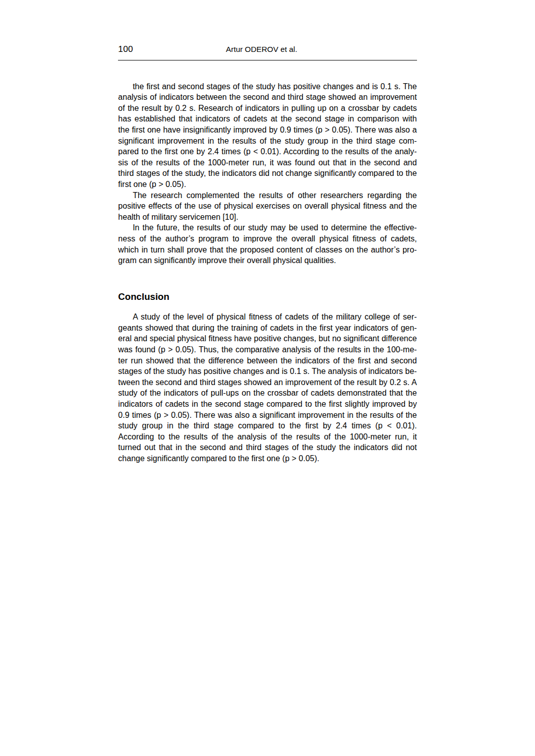100
Artur ODEROV et al.
the first and second stages of the study has positive changes and is 0.1 s. The analysis of indicators between the second and third stage showed an improvement of the result by 0.2 s. Research of indicators in pulling up on a crossbar by cadets has established that indicators of cadets at the second stage in comparison with the first one have insignificantly improved by 0.9 times (p > 0.05). There was also a significant improvement in the results of the study group in the third stage compared to the first one by 2.4 times (p < 0.01). According to the results of the analysis of the results of the 1000-meter run, it was found out that in the second and third stages of the study, the indicators did not change significantly compared to the first one (p > 0.05).
The research complemented the results of other researchers regarding the positive effects of the use of physical exercises on overall physical fitness and the health of military servicemen [10].
In the future, the results of our study may be used to determine the effectiveness of the author’s program to improve the overall physical fitness of cadets, which in turn shall prove that the proposed content of classes on the author’s program can significantly improve their overall physical qualities.
Conclusion
A study of the level of physical fitness of cadets of the military college of sergeants showed that during the training of cadets in the first year indicators of general and special physical fitness have positive changes, but no significant difference was found (p > 0.05). Thus, the comparative analysis of the results in the 100-meter run showed that the difference between the indicators of the first and second stages of the study has positive changes and is 0.1 s. The analysis of indicators between the second and third stages showed an improvement of the result by 0.2 s. A study of the indicators of pull-ups on the crossbar of cadets demonstrated that the indicators of cadets in the second stage compared to the first slightly improved by 0.9 times (p > 0.05). There was also a significant improvement in the results of the study group in the third stage compared to the first by 2.4 times (p < 0.01). According to the results of the analysis of the results of the 1000-meter run, it turned out that in the second and third stages of the study the indicators did not change significantly compared to the first one (p > 0.05).